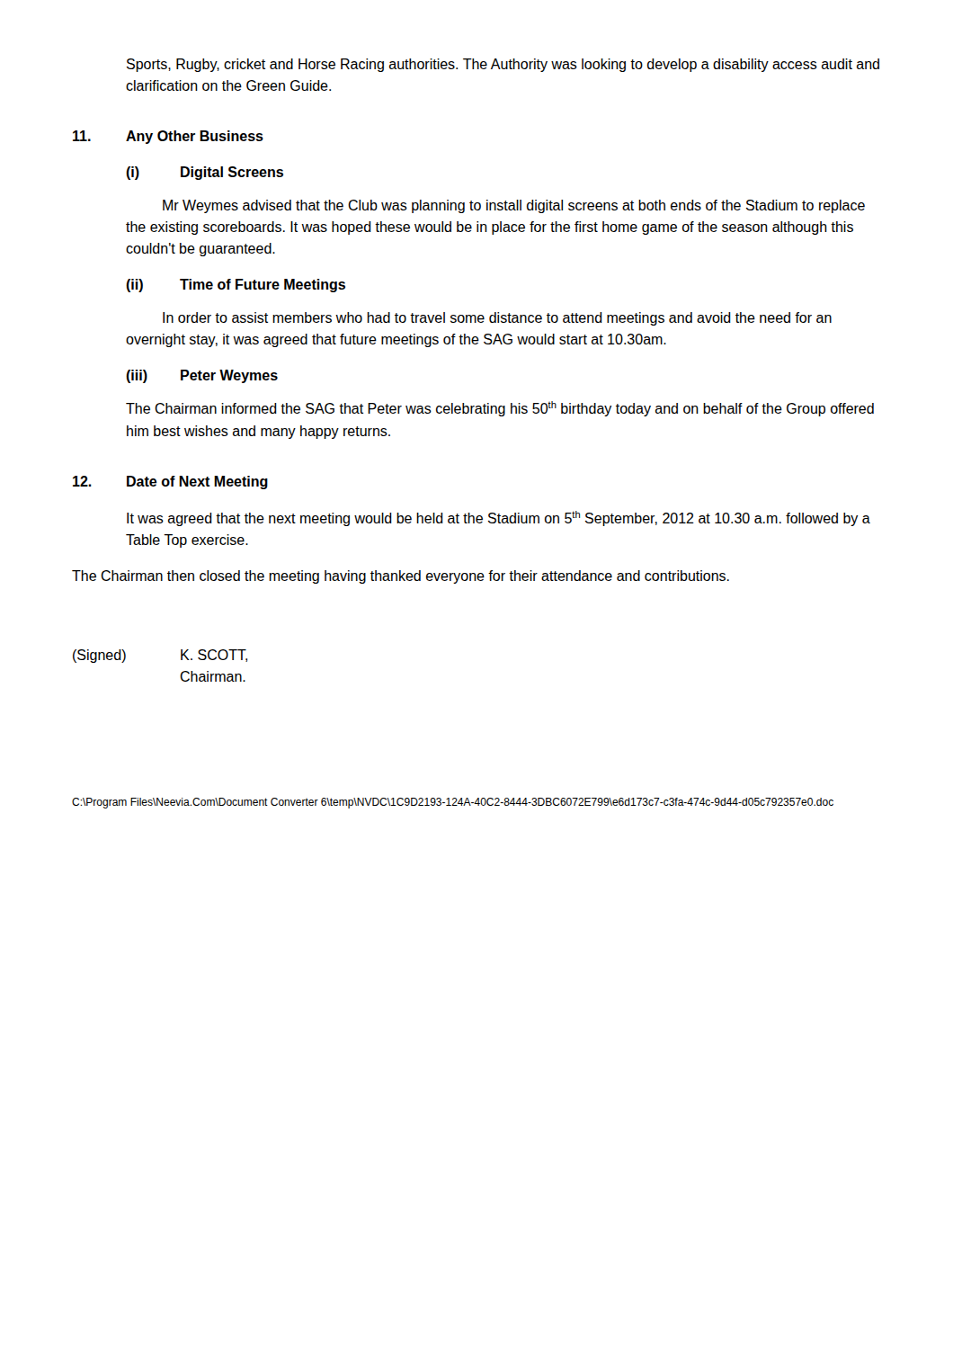Sports, Rugby, cricket and Horse Racing authorities. The Authority was looking to develop a disability access audit and clarification on the Green Guide.
11. Any Other Business
(i) Digital Screens
Mr Weymes advised that the Club was planning to install digital screens at both ends of the Stadium to replace the existing scoreboards. It was hoped these would be in place for the first home game of the season although this couldn't be guaranteed.
(ii) Time of Future Meetings
In order to assist members who had to travel some distance to attend meetings and avoid the need for an overnight stay, it was agreed that future meetings of the SAG would start at 10.30am.
(iii) Peter Weymes
The Chairman informed the SAG that Peter was celebrating his 50th birthday today and on behalf of the Group offered him best wishes and many happy returns.
12. Date of Next Meeting
It was agreed that the next meeting would be held at the Stadium on 5th September, 2012 at 10.30 a.m. followed by a Table Top exercise.
The Chairman then closed the meeting having thanked everyone for their attendance and contributions.
(Signed) K. SCOTT,
Chairman.
C:\Program Files\Neevia.Com\Document Converter 6\temp\NVDC\1C9D2193-124A-40C2-8444-3DBC6072E799\e6d173c7-c3fa-474c-9d44-d05c792357e0.doc